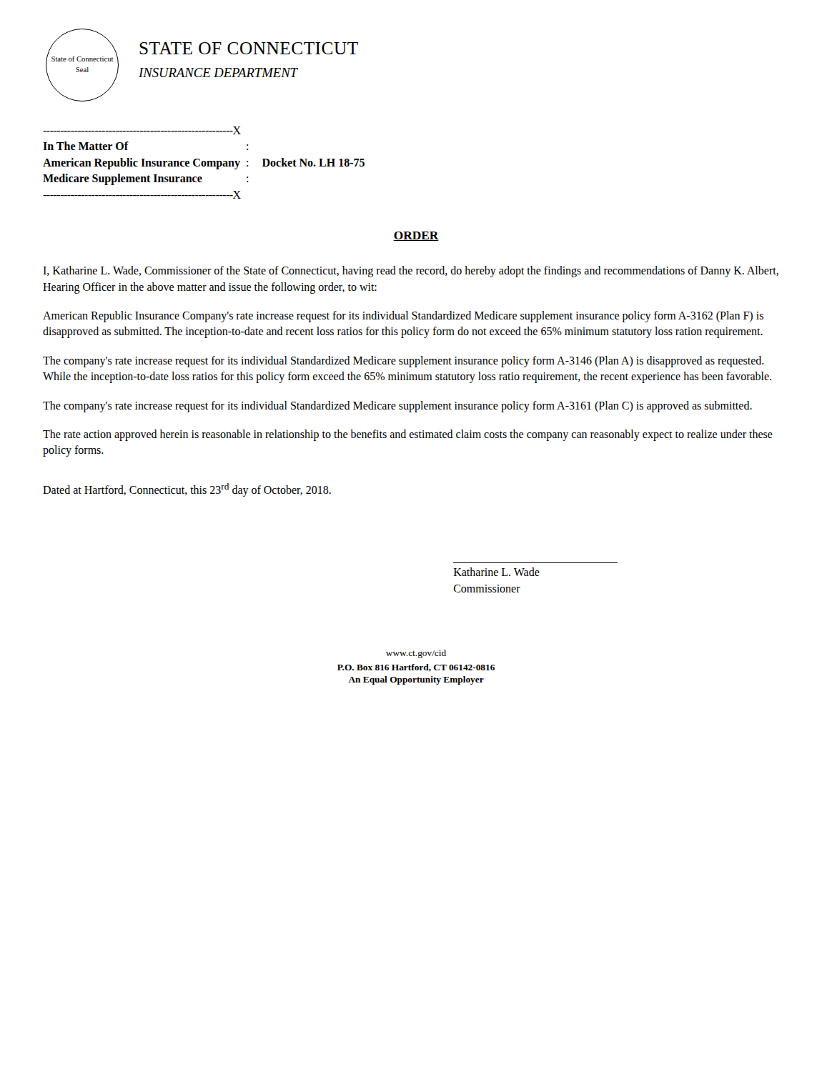State of Connecticut Seal
STATE OF CONNECTICUT
INSURANCE DEPARTMENT
| -------------------------------------------------------X |
| In The Matter Of | : | |
| American Republic Insurance Company | : | Docket No. LH 18-75 |
| Medicare Supplement Insurance | : | |
| -------------------------------------------------------X |
ORDER
I, Katharine L. Wade, Commissioner of the State of Connecticut, having read the record, do hereby adopt the findings and recommendations of Danny K. Albert, Hearing Officer in the above matter and issue the following order, to wit:
American Republic Insurance Company's rate increase request for its individual Standardized Medicare supplement insurance policy form A-3162 (Plan F) is disapproved as submitted. The inception-to-date and recent loss ratios for this policy form do not exceed the 65% minimum statutory loss ration requirement.
The company's rate increase request for its individual Standardized Medicare supplement insurance policy form A-3146 (Plan A) is disapproved as requested. While the inception-to-date loss ratios for this policy form exceed the 65% minimum statutory loss ratio requirement, the recent experience has been favorable.
The company's rate increase request for its individual Standardized Medicare supplement insurance policy form A-3161 (Plan C) is approved as submitted.
The rate action approved herein is reasonable in relationship to the benefits and estimated claim costs the company can reasonably expect to realize under these policy forms.
Dated at Hartford, Connecticut, this 23rd day of October, 2018.
Katharine L. Wade
Commissioner
www.ct.gov/cid
P.O. Box 816 Hartford, CT 06142-0816
An Equal Opportunity Employer